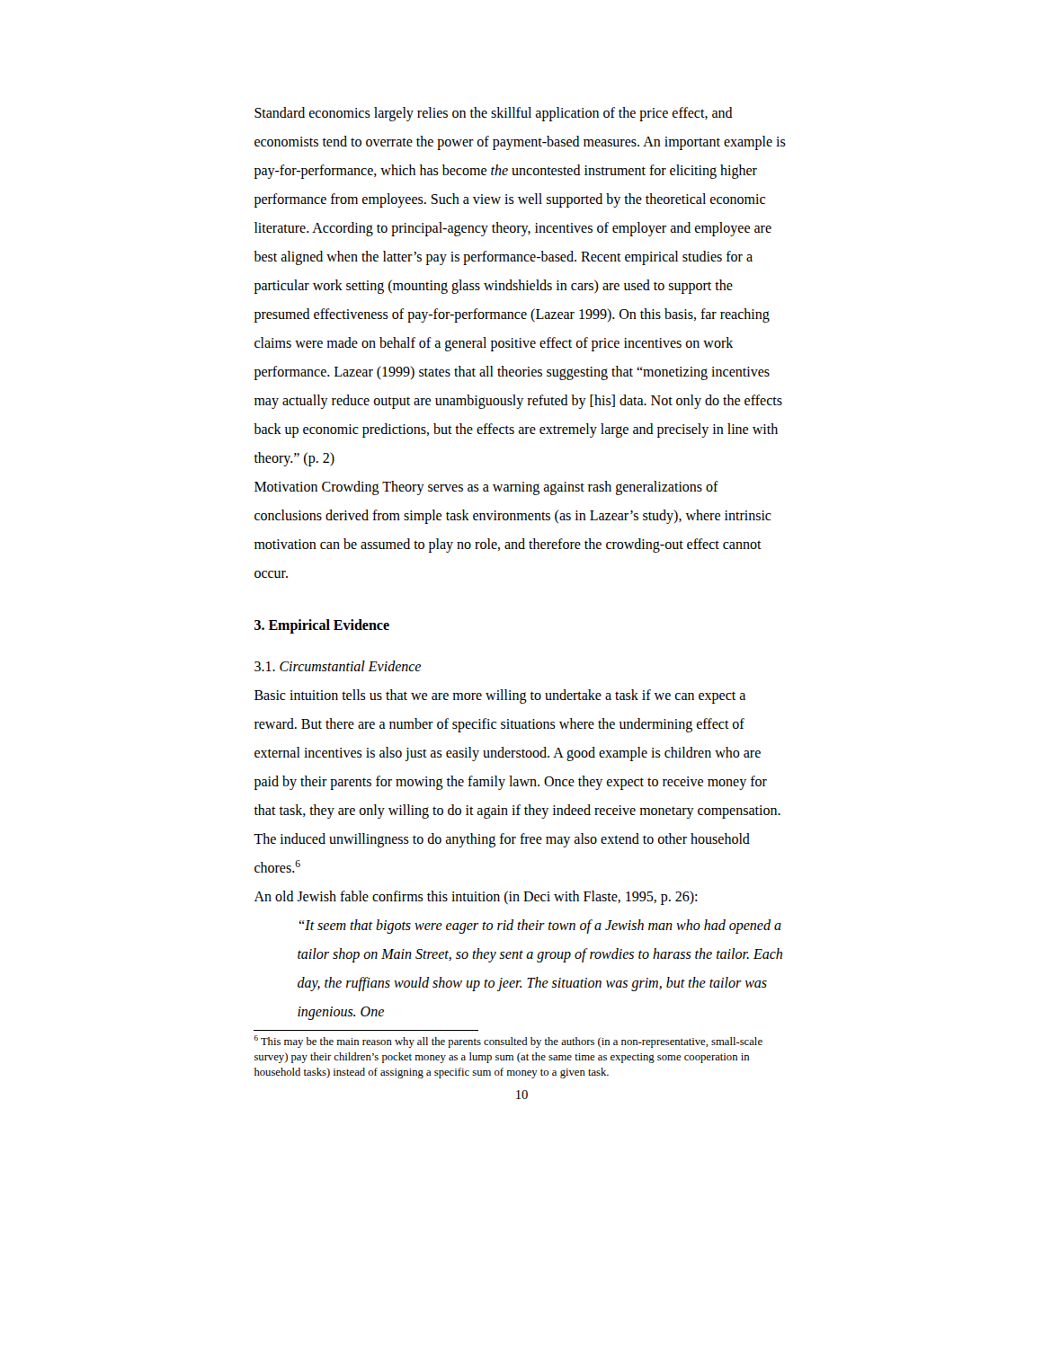Standard economics largely relies on the skillful application of the price effect, and economists tend to overrate the power of payment-based measures. An important example is pay-for-performance, which has become the uncontested instrument for eliciting higher performance from employees. Such a view is well supported by the theoretical economic literature. According to principal-agency theory, incentives of employer and employee are best aligned when the latter’s pay is performance-based. Recent empirical studies for a particular work setting (mounting glass windshields in cars) are used to support the presumed effectiveness of pay-for-performance (Lazear 1999). On this basis, far reaching claims were made on behalf of a general positive effect of price incentives on work performance. Lazear (1999) states that all theories suggesting that “monetizing incentives may actually reduce output are unambiguously refuted by [his] data. Not only do the effects back up economic predictions, but the effects are extremely large and precisely in line with theory.” (p. 2)
Motivation Crowding Theory serves as a warning against rash generalizations of conclusions derived from simple task environments (as in Lazear’s study), where intrinsic motivation can be assumed to play no role, and therefore the crowding-out effect cannot occur.
3. Empirical Evidence
3.1. Circumstantial Evidence
Basic intuition tells us that we are more willing to undertake a task if we can expect a reward. But there are a number of specific situations where the undermining effect of external incentives is also just as easily understood. A good example is children who are paid by their parents for mowing the family lawn. Once they expect to receive money for that task, they are only willing to do it again if they indeed receive monetary compensation. The induced unwillingness to do anything for free may also extend to other household chores.6
An old Jewish fable confirms this intuition (in Deci with Flaste, 1995, p. 26):
“It seem that bigots were eager to rid their town of a Jewish man who had opened a tailor shop on Main Street, so they sent a group of rowdies to harass the tailor. Each day, the ruffians would show up to jeer. The situation was grim, but the tailor was ingenious. One
6 This may be the main reason why all the parents consulted by the authors (in a non-representative, small-scale survey) pay their children’s pocket money as a lump sum (at the same time as expecting some cooperation in household tasks) instead of assigning a specific sum of money to a given task.
10